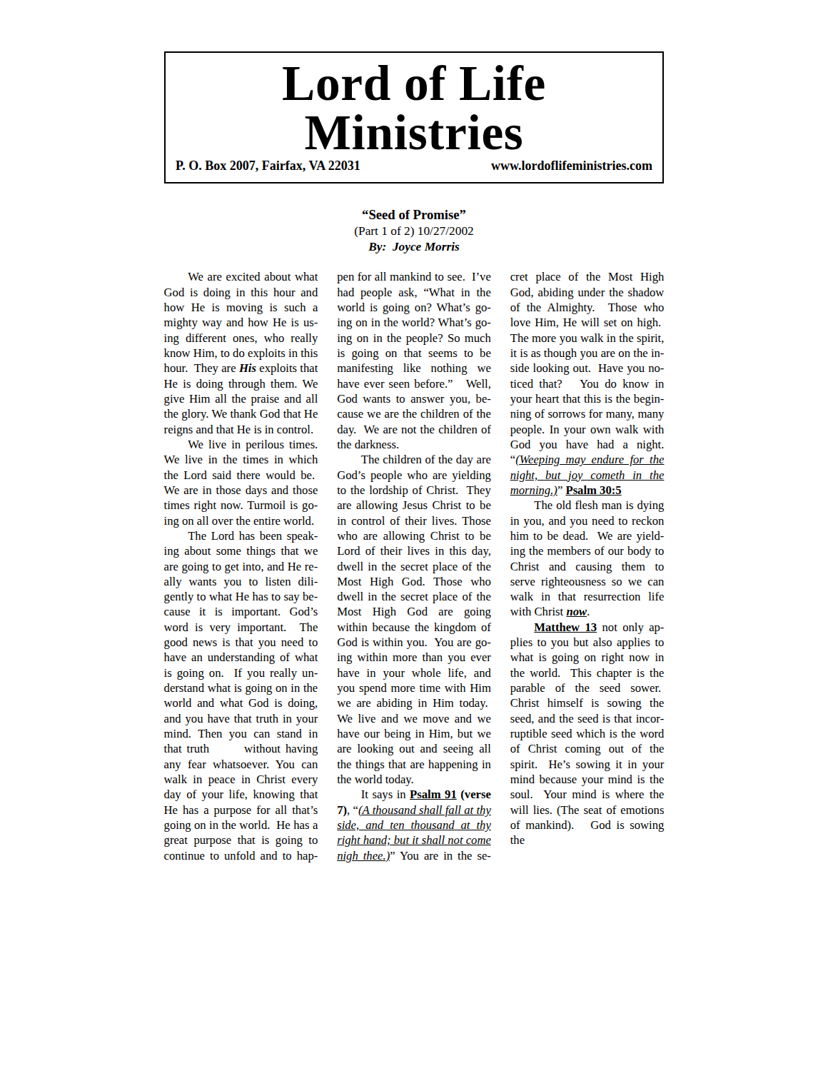Lord of Life Ministries
P. O. Box 2007, Fairfax, VA 22031 www. lordoflifeministries.com
“Seed of Promise”
(Part 1 of 2) 10/27/2002
By: Joyce Morris
We are excited about what God is doing in this hour and how He is moving is such a mighty way and how He is using different ones, who really know Him, to do exploits in this hour. They are His exploits that He is doing through them. We give Him all the praise and all the glory. We thank God that He reigns and that He is in control.
We live in perilous times. We live in the times in which the Lord said there would be. We are in those days and those times right now. Turmoil is going on all over the entire world.
The Lord has been speaking about some things that we are going to get into, and He really wants you to listen diligently to what He has to say because it is important. God’s word is very important. The good news is that you need to have an understanding of what is going on. If you really understand what is going on in the world and what God is doing, and you have that truth in your mind. Then you can stand in that truth without having any fear whatsoever. You can walk in peace in Christ every day of your life, knowing that He has a purpose for all that’s going on in the world. He has a great purpose that is going to continue to unfold and to happen for all mankind to see. I’ve had people ask, “What in the world is going on? What’s going on in the world? What’s going on in the people? So much is going on that seems to be manifesting like nothing we have ever seen before.” Well, God wants to answer you, because we are the children of the day. We are not the children of the darkness.
The children of the day are God’s people who are yielding to the lordship of Christ. They are allowing Jesus Christ to be in control of their lives. Those who are allowing Christ to be Lord of their lives in this day, dwell in the secret place of the Most High God. Those who dwell in the secret place of the Most High God are going within because the kingdom of God is within you. You are going within more than you ever have in your whole life, and you spend more time with Him we are abiding in Him today. We live and we move and we have our being in Him, but we are looking out and seeing all the things that are happening in the world today.
It says in Psalm 91 (verse 7), “(A thousand shall fall at thy side, and ten thousand at thy right hand; but it shall not come nigh thee.)” You are in the secret place of the Most High God, abiding under the shadow of the Almighty. Those who love Him, He will set on high. The more you walk in the spirit, it is as though you are on the inside looking out. Have you noticed that? You do know in your heart that this is the beginning of sorrows for many, many people. In your own walk with God you have had a night. “(Weeping may endure for the night, but joy cometh in the morning.)” Psalm 30:5
The old flesh man is dying in you, and you need to reckon him to be dead. We are yielding the members of our body to Christ and causing them to serve righteousness so we can walk in that resurrection life with Christ now.
Matthew 13 not only applies to you but also applies to what is going on right now in the world. This chapter is the parable of the seed sower. Christ himself is sowing the seed, and the seed is that incorruptible seed which is the word of Christ coming out of the spirit. He’s sowing it in your mind because your mind is the soul. Your mind is where the will lies. (The seat of emotions of mankind). God is sowing the